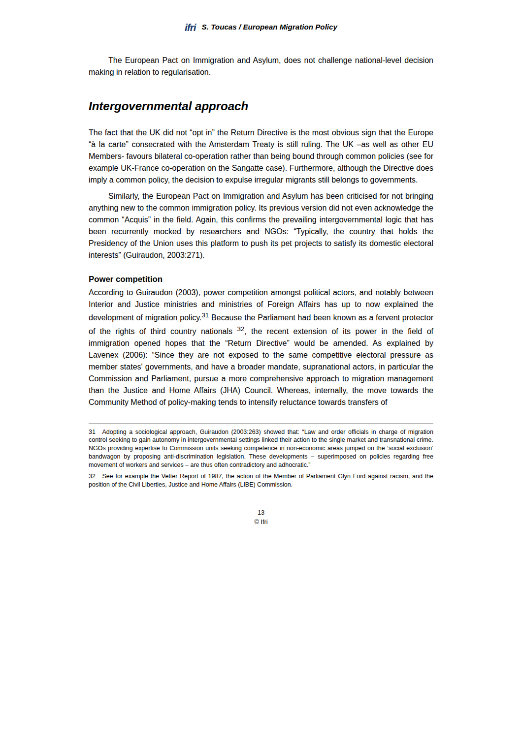ifri S. Toucas / European Migration Policy
The European Pact on Immigration and Asylum, does not challenge national-level decision making in relation to regularisation.
Intergovernmental approach
The fact that the UK did not “opt in” the Return Directive is the most obvious sign that the Europe “à la carte” consecrated with the Amsterdam Treaty is still ruling. The UK –as well as other EU Members- favours bilateral co-operation rather than being bound through common policies (see for example UK-France co-operation on the Sangatte case). Furthermore, although the Directive does imply a common policy, the decision to expulse irregular migrants still belongs to governments.
Similarly, the European Pact on Immigration and Asylum has been criticised for not bringing anything new to the common immigration policy. Its previous version did not even acknowledge the common “Acquis” in the field. Again, this confirms the prevailing intergovernmental logic that has been recurrently mocked by researchers and NGOs: “Typically, the country that holds the Presidency of the Union uses this platform to push its pet projects to satisfy its domestic electoral interests” (Guiraudon, 2003:271).
Power competition
According to Guiraudon (2003), power competition amongst political actors, and notably between Interior and Justice ministries and ministries of Foreign Affairs has up to now explained the development of migration policy.31 Because the Parliament had been known as a fervent protector of the rights of third country nationals 32, the recent extension of its power in the field of immigration opened hopes that the “Return Directive” would be amended. As explained by Lavenex (2006): “Since they are not exposed to the same competitive electoral pressure as member states' governments, and have a broader mandate, supranational actors, in particular the Commission and Parliament, pursue a more comprehensive approach to migration management than the Justice and Home Affairs (JHA) Council. Whereas, internally, the move towards the Community Method of policy-making tends to intensify reluctance towards transfers of
31 Adopting a sociological approach, Guiraudon (2003:263) showed that: “Law and order officials in charge of migration control seeking to gain autonomy in intergovernmental settings linked their action to the single market and transnational crime. NGOs providing expertise to Commission units seeking competence in non-economic areas jumped on the ‘social exclusion’ bandwagon by proposing anti-discrimination legislation. These developments – superimposed on policies regarding free movement of workers and services – are thus often contradictory and adhocratic.”
32 See for example the Vetter Report of 1987, the action of the Member of Parliament Glyn Ford against racism, and the position of the Civil Liberties, Justice and Home Affairs (LIBE) Commission.
13
© Ifri